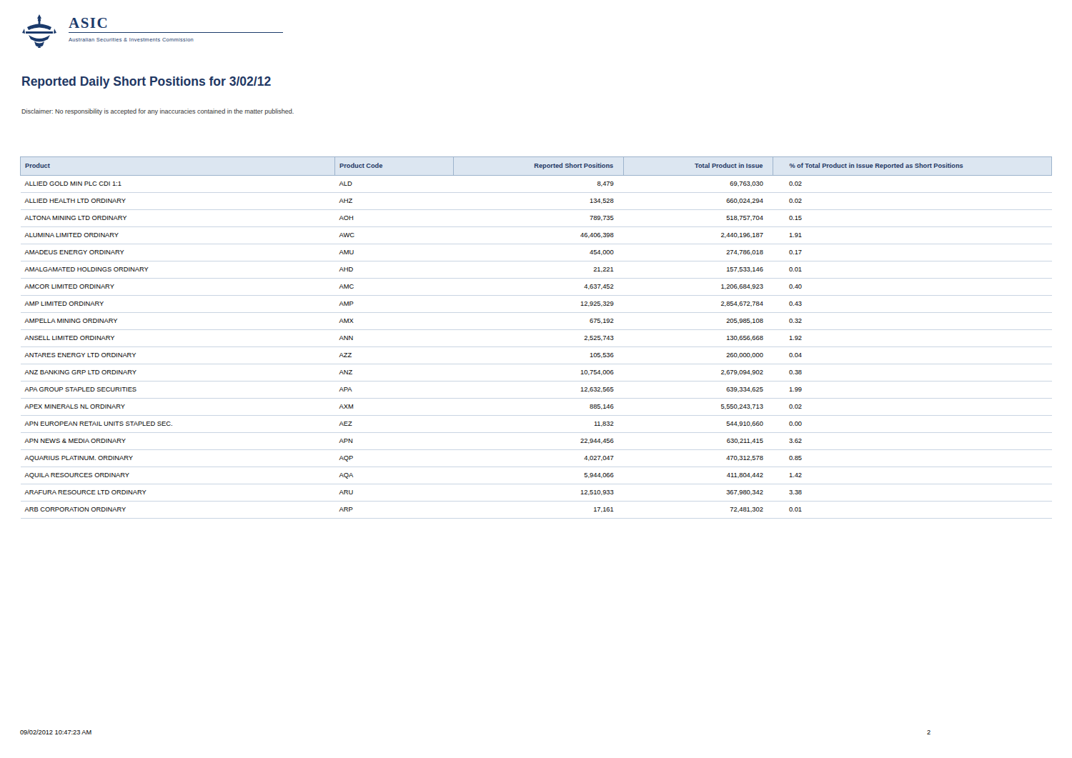ASIC
Australian Securities & Investments Commission
Reported Daily Short Positions for 3/02/12
Disclaimer: No responsibility is accepted for any inaccuracies contained in the matter published.
| Product | Product Code | Reported Short Positions | Total Product in Issue | % of Total Product in Issue Reported as Short Positions |
| --- | --- | --- | --- | --- |
| ALLIED GOLD MIN PLC CDI 1:1 | ALD | 8,479 | 69,763,030 | 0.02 |
| ALLIED HEALTH LTD ORDINARY | AHZ | 134,528 | 660,024,294 | 0.02 |
| ALTONA MINING LTD ORDINARY | AOH | 789,735 | 518,757,704 | 0.15 |
| ALUMINA LIMITED ORDINARY | AWC | 46,406,398 | 2,440,196,187 | 1.91 |
| AMADEUS ENERGY ORDINARY | AMU | 454,000 | 274,786,018 | 0.17 |
| AMALGAMATED HOLDINGS ORDINARY | AHD | 21,221 | 157,533,146 | 0.01 |
| AMCOR LIMITED ORDINARY | AMC | 4,637,452 | 1,206,684,923 | 0.40 |
| AMP LIMITED ORDINARY | AMP | 12,925,329 | 2,854,672,784 | 0.43 |
| AMPELLA MINING ORDINARY | AMX | 675,192 | 205,985,108 | 0.32 |
| ANSELL LIMITED ORDINARY | ANN | 2,525,743 | 130,656,668 | 1.92 |
| ANTARES ENERGY LTD ORDINARY | AZZ | 105,536 | 260,000,000 | 0.04 |
| ANZ BANKING GRP LTD ORDINARY | ANZ | 10,754,006 | 2,679,094,902 | 0.38 |
| APA GROUP STAPLED SECURITIES | APA | 12,632,565 | 639,334,625 | 1.99 |
| APEX MINERALS NL ORDINARY | AXM | 885,146 | 5,550,243,713 | 0.02 |
| APN EUROPEAN RETAIL UNITS STAPLED SEC. | AEZ | 11,832 | 544,910,660 | 0.00 |
| APN NEWS & MEDIA ORDINARY | APN | 22,944,456 | 630,211,415 | 3.62 |
| AQUARIUS PLATINUM. ORDINARY | AQP | 4,027,047 | 470,312,578 | 0.85 |
| AQUILA RESOURCES ORDINARY | AQA | 5,944,066 | 411,804,442 | 1.42 |
| ARAFURA RESOURCE LTD ORDINARY | ARU | 12,510,933 | 367,980,342 | 3.38 |
| ARB CORPORATION ORDINARY | ARP | 17,161 | 72,481,302 | 0.01 |
09/02/2012 10:47:23 AM
2